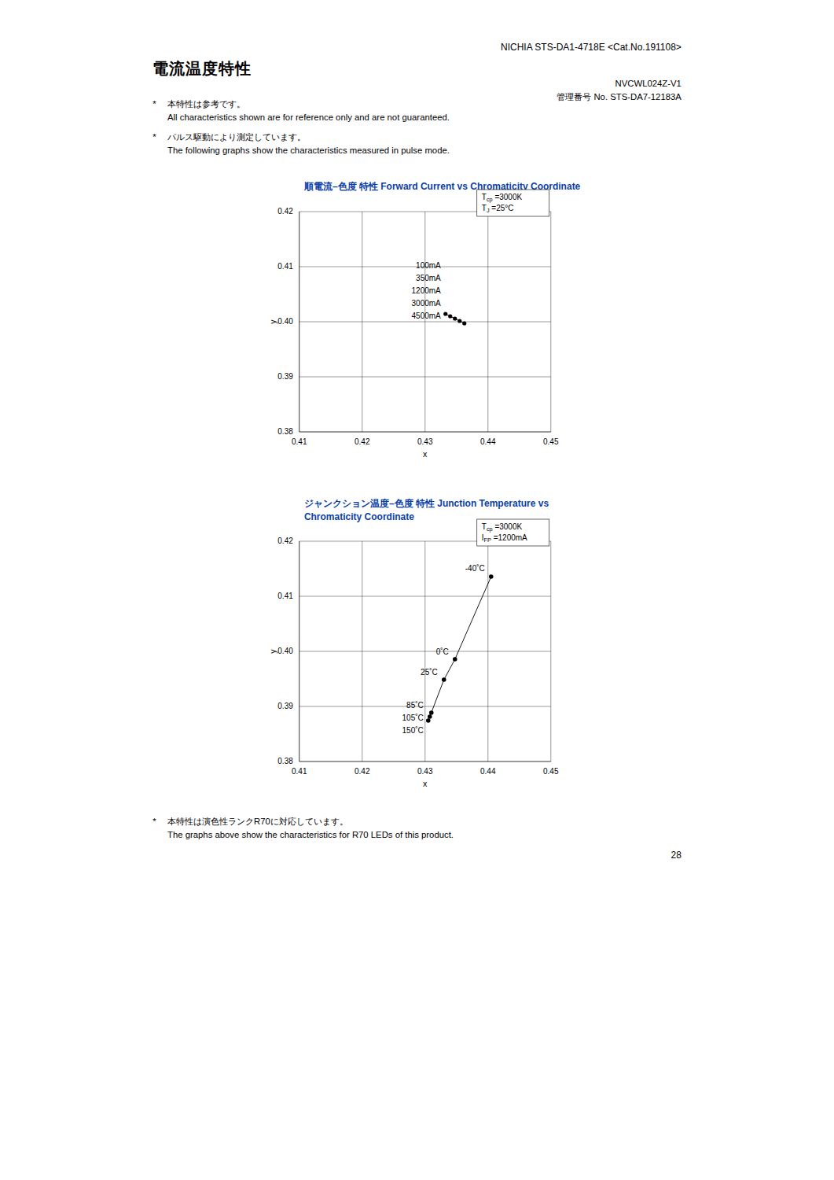NICHIA STS-DA1-4718E <Cat.No.191108>
電流温度特性
NVCWL024Z-V1
管理番号 No. STS-DA7-12183A
*
本特性は参考です。 All characteristics shown are for reference only and are not guaranteed.
*
パルス駆動により測定しています。 The following graphs show the characteristics measured in pulse mode.
順電流–色度 特性 Forward Current vs Chromaticity Coordinate
0.38 0.39 0.40 0.41 0.42 0.41 0.42 0.43 0.44 0.45 x y Tcp =3000K TJ =25°C 100mA 350mA 1200mA 3000mA 4500mA
ジャンクション温度–色度 特性 Junction Temperature vs Chromaticity Coordinate
0.38 0.39 0.40 0.41 0.42 0.41 0.42 0.43 0.44 0.45 x y Tcp =3000K IFP =1200mA -40˚C 0˚C 25˚C 85˚C 105˚C 150˚C
*
本特性は演色性ランクR70に対応しています。 The graphs above show the characteristics for R70 LEDs of this product.
28